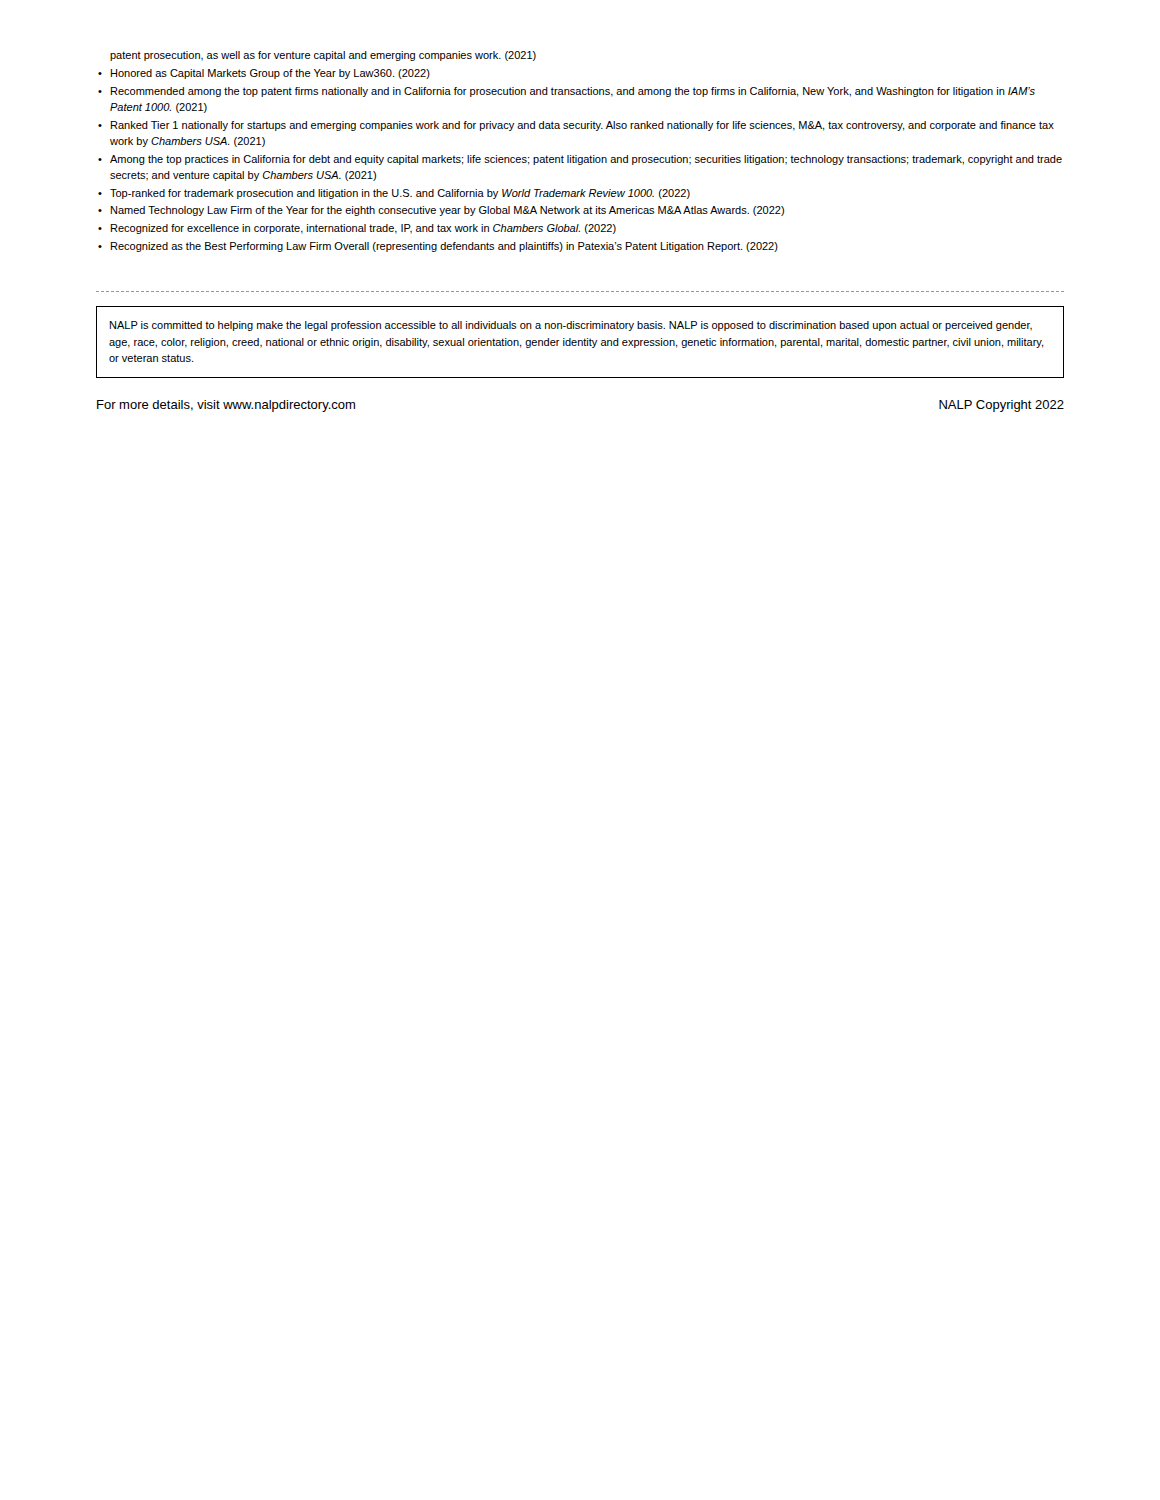patent prosecution, as well as for venture capital and emerging companies work. (2021)
Honored as Capital Markets Group of the Year by Law360. (2022)
Recommended among the top patent firms nationally and in California for prosecution and transactions, and among the top firms in California, New York, and Washington for litigation in IAM’s Patent 1000. (2021)
Ranked Tier 1 nationally for startups and emerging companies work and for privacy and data security. Also ranked nationally for life sciences, M&A, tax controversy, and corporate and finance tax work by Chambers USA. (2021)
Among the top practices in California for debt and equity capital markets; life sciences; patent litigation and prosecution; securities litigation; technology transactions; trademark, copyright and trade secrets; and venture capital by Chambers USA. (2021)
Top-ranked for trademark prosecution and litigation in the U.S. and California by World Trademark Review 1000. (2022)
Named Technology Law Firm of the Year for the eighth consecutive year by Global M&A Network at its Americas M&A Atlas Awards. (2022)
Recognized for excellence in corporate, international trade, IP, and tax work in Chambers Global. (2022)
Recognized as the Best Performing Law Firm Overall (representing defendants and plaintiffs) in Patexia’s Patent Litigation Report. (2022)
NALP is committed to helping make the legal profession accessible to all individuals on a non-discriminatory basis. NALP is opposed to discrimination based upon actual or perceived gender, age, race, color, religion, creed, national or ethnic origin, disability, sexual orientation, gender identity and expression, genetic information, parental, marital, domestic partner, civil union, military, or veteran status.
For more details, visit www.nalpdirectory.com NALP Copyright 2022